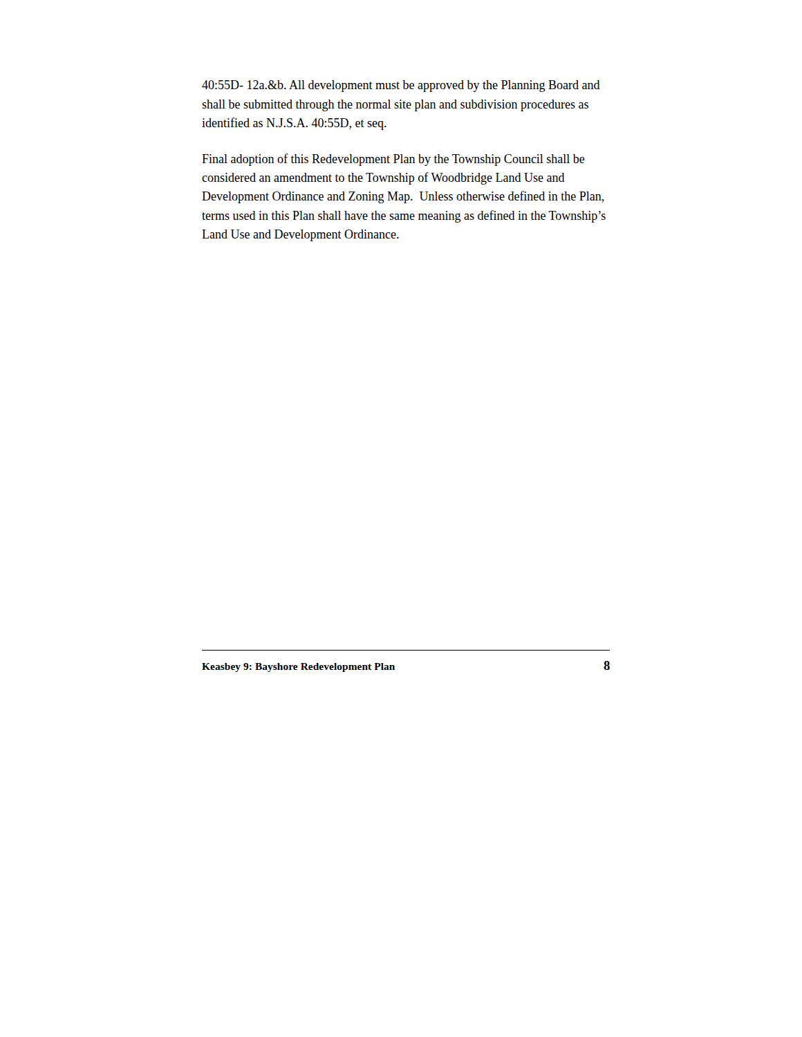40:55D- 12a.&b. All development must be approved by the Planning Board and shall be submitted through the normal site plan and subdivision procedures as identified as N.J.S.A. 40:55D, et seq.
Final adoption of this Redevelopment Plan by the Township Council shall be considered an amendment to the Township of Woodbridge Land Use and Development Ordinance and Zoning Map. Unless otherwise defined in the Plan, terms used in this Plan shall have the same meaning as defined in the Township’s Land Use and Development Ordinance.
Keasbey 9: Bayshore Redevelopment Plan 8